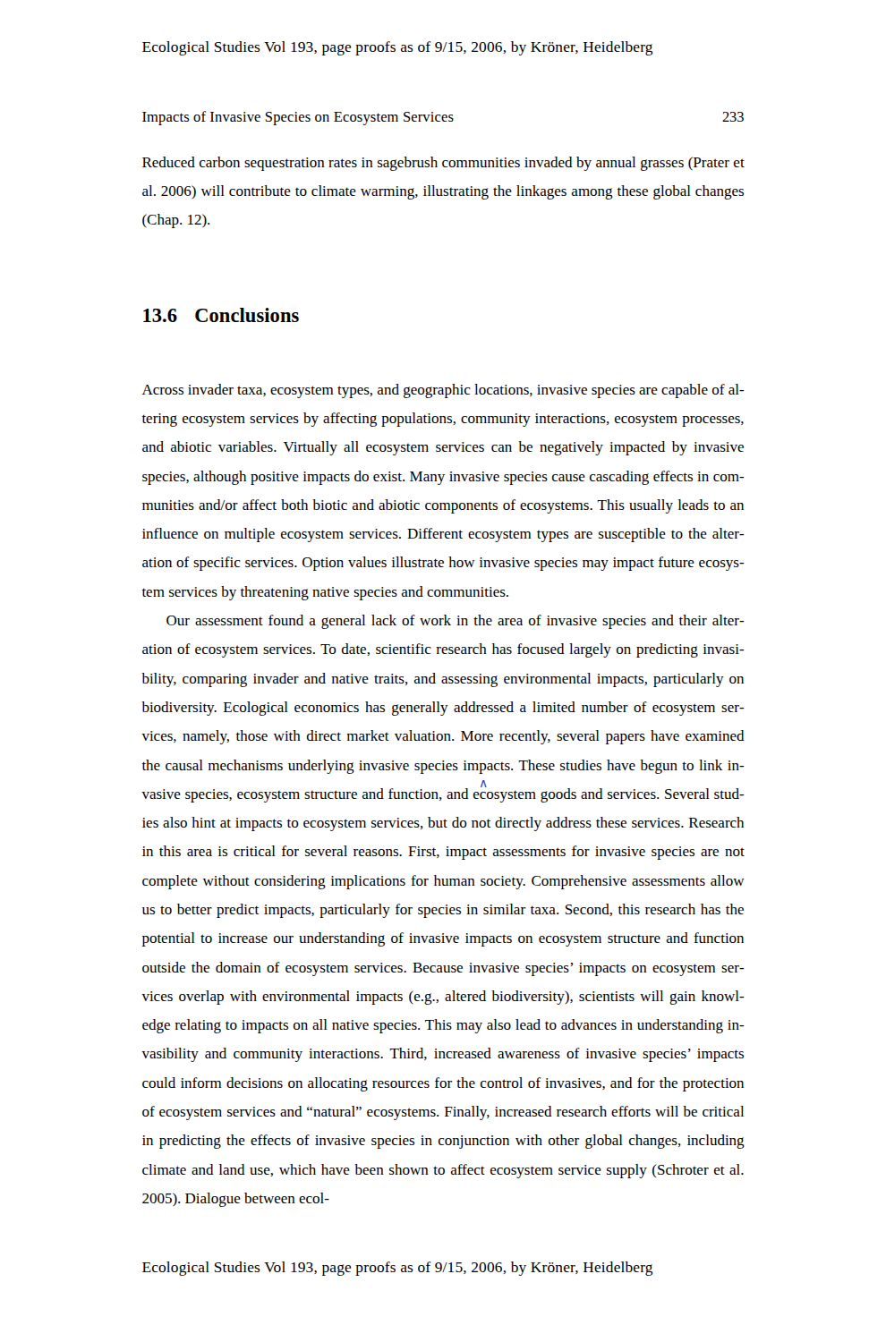Ecological Studies Vol 193, page proofs as of 9/15, 2006, by Kröner, Heidelberg
Impacts of Invasive Species on Ecosystem Services 233
Reduced carbon sequestration rates in sagebrush communities invaded by annual grasses (Prater et al. 2006) will contribute to climate warming, illustrating the linkages among these global changes (Chap. 12).
13.6 Conclusions
Across invader taxa, ecosystem types, and geographic locations, invasive species are capable of altering ecosystem services by affecting populations, community interactions, ecosystem processes, and abiotic variables. Virtually all ecosystem services can be negatively impacted by invasive species, although positive impacts do exist. Many invasive species cause cascading effects in communities and/or affect both biotic and abiotic components of ecosystems. This usually leads to an influence on multiple ecosystem services. Different ecosystem types are susceptible to the alteration of specific services. Option values illustrate how invasive species may impact future ecosystem services by threatening native species and communities.
Our assessment found a general lack of work in the area of invasive species and their alteration of ecosystem services. To date, scientific research has focused largely on predicting invasibility, comparing invader and native traits, and assessing environmental impacts, particularly on biodiversity. Ecological economics has generally addressed a limited number of ecosystem services, namely, those with direct market valuation. More recently, several papers have examined the causal mechanisms underlying invasive species impacts. These studies have begun to link invasive species, ecosystem structure and function, and ecosystem goods and services. Several studies also hint at impacts to ecosystem services, but do not directly address these services. Research in this area is critical for several reasons. First, impact assessments for invasive species are not complete without considering implications for human society. Comprehensive assessments allow us to better predict impacts, particularly for species in similar taxa. Second, this research has the potential to increase our understanding of invasive impacts on ecosystem structure and function outside the domain of ecosystem services. Because invasive species’ impacts on ecosystem services overlap with environmental impacts (e.g., altered biodiversity), scientists will gain knowledge relating to impacts on all native species. This may also lead to advances in understanding invasibility and community interactions. Third, increased awareness of invasive species’ impacts could inform decisions on allocating resources for the control of invasives, and for the protection of ecosystem services and “natural” ecosystems. Finally, increased research efforts will be critical in predicting the effects of invasive species in conjunction with other global changes, including climate and land use, which have been shown to affect ecosystem service supply (Schroter et al. 2005). Dialogue between ecol-
Ecological Studies Vol 193, page proofs as of 9/15, 2006, by Kröner, Heidelberg